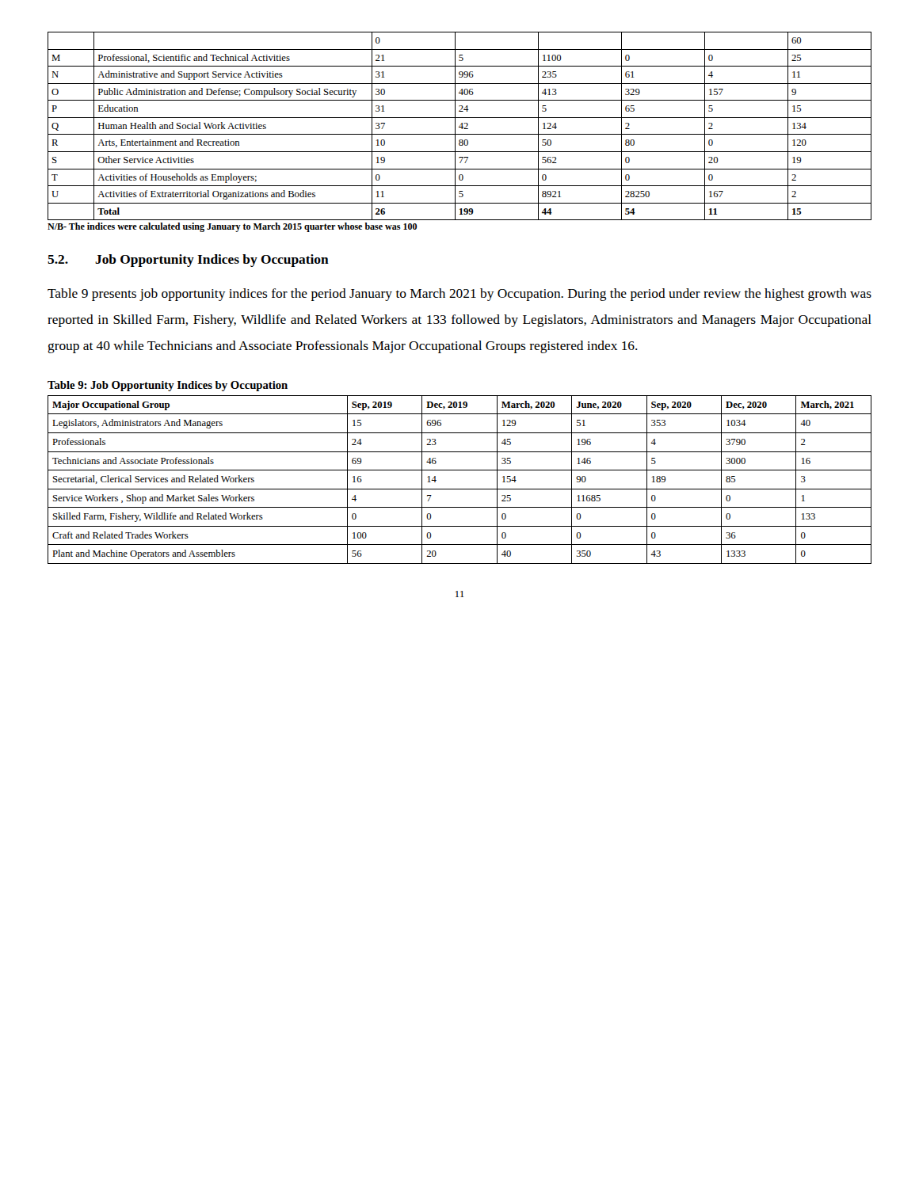| | | 0 | | | | | 60 |
| M | Professional, Scientific and Technical Activities | 21 | 5 | 1100 | 0 | 0 | 25 |
| N | Administrative and Support Service Activities | 31 | 996 | 235 | 61 | 4 | 11 |
| O | Public Administration and Defense; Compulsory Social Security | 30 | 406 | 413 | 329 | 157 | 9 |
| P | Education | 31 | 24 | 5 | 65 | 5 | 15 |
| Q | Human Health and Social Work Activities | 37 | 42 | 124 | 2 | 2 | 134 |
| R | Arts, Entertainment and Recreation | 10 | 80 | 50 | 80 | 0 | 120 |
| S | Other Service Activities | 19 | 77 | 562 | 0 | 20 | 19 |
| T | Activities of Households as Employers; | 0 | 0 | 0 | 0 | 0 | 2 |
| U | Activities of Extraterritorial Organizations and Bodies | 11 | 5 | 8921 | 28250 | 167 | 2 |
| | Total | 26 | 199 | 44 | 54 | 11 | 15 |
N/B- The indices were calculated using January to March 2015 quarter whose base was 100
5.2. Job Opportunity Indices by Occupation
Table 9 presents job opportunity indices for the period January to March 2021 by Occupation. During the period under review the highest growth was reported in Skilled Farm, Fishery, Wildlife and Related Workers at 133 followed by Legislators, Administrators and Managers Major Occupational group at 40 while Technicians and Associate Professionals Major Occupational Groups registered index 16.
Table 9: Job Opportunity Indices by Occupation
| Major Occupational Group | Sep, 2019 | Dec, 2019 | March, 2020 | June, 2020 | Sep, 2020 | Dec, 2020 | March, 2021 |
| --- | --- | --- | --- | --- | --- | --- | --- |
| Legislators, Administrators And Managers | 15 | 696 | 129 | 51 | 353 | 1034 | 40 |
| Professionals | 24 | 23 | 45 | 196 | 4 | 3790 | 2 |
| Technicians and Associate Professionals | 69 | 46 | 35 | 146 | 5 | 3000 | 16 |
| Secretarial, Clerical Services and Related Workers | 16 | 14 | 154 | 90 | 189 | 85 | 3 |
| Service Workers , Shop and Market Sales Workers | 4 | 7 | 25 | 11685 | 0 | 0 | 1 |
| Skilled Farm, Fishery, Wildlife and Related Workers | 0 | 0 | 0 | 0 | 0 | 0 | 133 |
| Craft and Related Trades Workers | 100 | 0 | 0 | 0 | 0 | 36 | 0 |
| Plant and Machine Operators and Assemblers | 56 | 20 | 40 | 350 | 43 | 1333 | 0 |
11